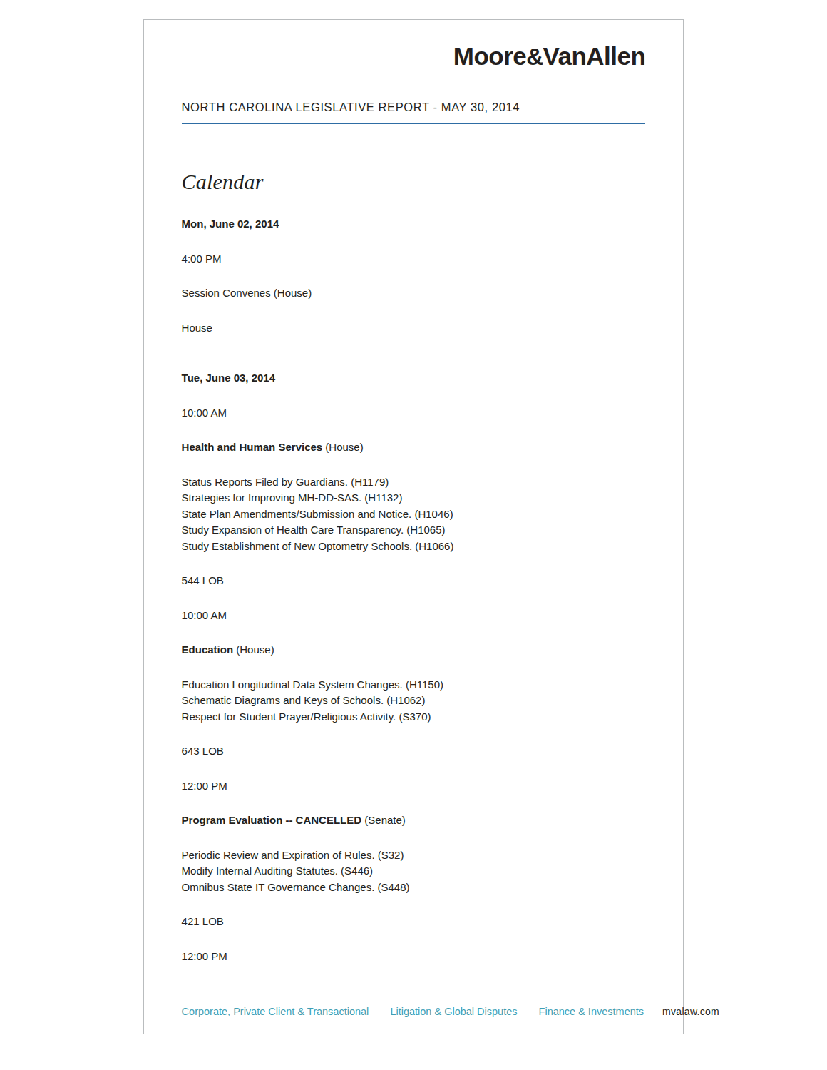Moore&VanAllen
North Carolina Legislative Report - May 30, 2014
Calendar
Mon, June 02, 2014
4:00 PM
Session Convenes (House)
House
Tue, June 03, 2014
10:00 AM
Health and Human Services (House)
Status Reports Filed by Guardians. (H1179)
Strategies for Improving MH-DD-SAS. (H1132)
State Plan Amendments/Submission and Notice. (H1046)
Study Expansion of Health Care Transparency. (H1065)
Study Establishment of New Optometry Schools. (H1066)
544 LOB
10:00 AM
Education (House)
Education Longitudinal Data System Changes. (H1150)
Schematic Diagrams and Keys of Schools. (H1062)
Respect for Student Prayer/Religious Activity. (S370)
643 LOB
12:00 PM
Program Evaluation -- CANCELLED (Senate)
Periodic Review and Expiration of Rules. (S32)
Modify Internal Auditing Statutes. (S446)
Omnibus State IT Governance Changes. (S448)
421 LOB
12:00 PM
Corporate, Private Client & Transactional Litigation & Global Disputes Finance & Investments
mvalaw.com